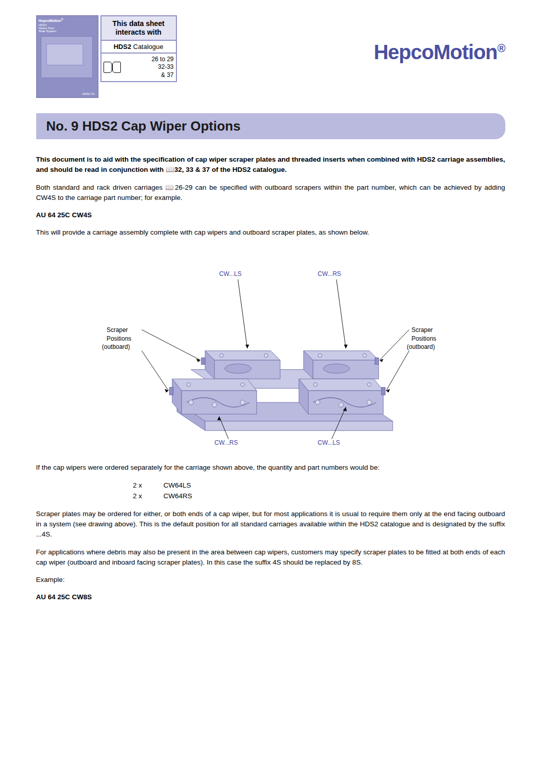HepcoMotion®
HDS2
Heavy Duty
Slide System
HDS2 01
This data sheet
interacts with
HDS2 Catalogue
26 to 29
32-33
& 37
Hepco Motion®
No. 9 HDS2 Cap Wiper Options
This document is to aid with the specification of cap wiper scraper plates and threaded inserts when combined with HDS2 carriage assemblies, and should be read in conjunction with 📖32, 33 & 37 of the HDS2 catalogue.
Both standard and rack driven carriages 📖26-29 can be specified with outboard scrapers within the part number, which can be achieved by adding CW4S to the carriage part number; for example.
AU 64 25C CW4S
This will provide a carriage assembly complete with cap wipers and outboard scraper plates, as shown below.
CW...LS CW...RS CW...RS CW...LS Scraper Positions (outboard) Scraper Positions (outboard)
If the cap wipers were ordered separately for the carriage shown above, the quantity and part numbers would be:
2 x CW64LS
2 x CW64RS
Scraper plates may be ordered for either, or both ends of a cap wiper, but for most applications it is usual to require them only at the end facing outboard in a system (see drawing above). This is the default position for all standard carriages available within the HDS2 catalogue and is designated by the suffix ...4S.
For applications where debris may also be present in the area between cap wipers, customers may specify scraper plates to be fitted at both ends of each cap wiper (outboard and inboard facing scraper plates). In this case the suffix 4S should be replaced by 8S.
Example:
AU 64 25C CW8S